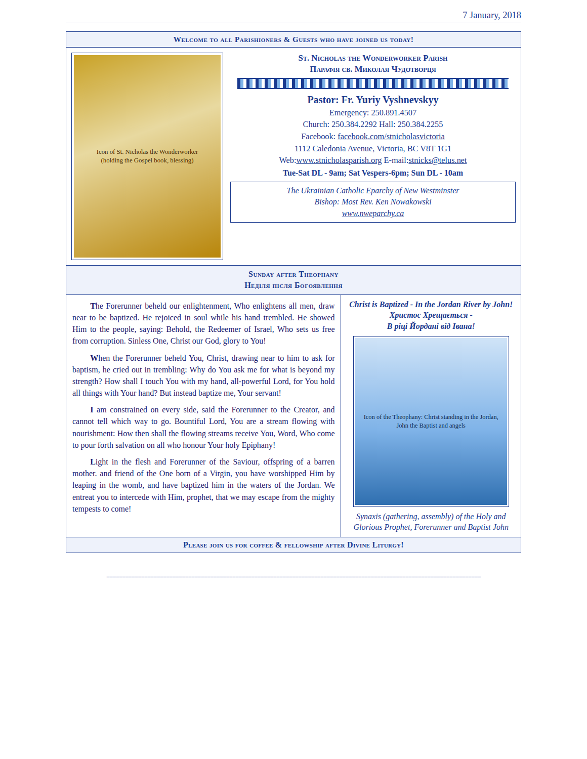7 January, 2018
Welcome to all Parishioners & Guests who have joined us today!
Icon of St. Nicholas the Wonderworker
(holding the Gospel book, blessing)
St. Nicholas the Wonderworker Parish Парафія св. Миколая Чудотворця
Pastor: Fr. Yuriy Vyshnevskyy
Emergency: 250.891.4507
Church: 250.384.2292 Hall: 250.384.2255
Facebook: facebook.com/stnicholasvictoria
1112 Caledonia Avenue, Victoria, BC V8T 1G1
Web:www.stnicholasparish.org E-mail:stnicks@telus.net
Tue-Sat DL - 9am; Sat Vespers-6pm; Sun DL - 10am
The Ukrainian Catholic Eparchy of New Westminster
Bishop: Most Rev. Ken Nowakowski
www.nweparchy.ca
Sunday after Theophany
Неділя після Богоявлення
The Forerunner beheld our enlightenment, Who enlightens all men, draw near to be baptized. He rejoiced in soul while his hand trembled. He showed Him to the people, saying: Behold, the Redeemer of Israel, Who sets us free from corruption. Sinless One, Christ our God, glory to You!
When the Forerunner beheld You, Christ, drawing near to him to ask for baptism, he cried out in trembling: Why do You ask me for what is beyond my strength? How shall I touch You with my hand, all-powerful Lord, for You hold all things with Your hand? But instead baptize me, Your servant!
I am constrained on every side, said the Forerunner to the Creator, and cannot tell which way to go. Bountiful Lord, You are a stream flowing with nourishment: How then shall the flowing streams receive You, Word, Who come to pour forth salvation on all who honour Your holy Epiphany!
Light in the flesh and Forerunner of the Saviour, offspring of a barren mother. and friend of the One born of a Virgin, you have worshipped Him by leaping in the womb, and have baptized him in the waters of the Jordan. We entreat you to intercede with Him, prophet, that we may escape from the mighty tempests to come!
Christ is Baptized - In the Jordan River by John!
Христос Хрещається -
В ріці Йордані від Івана!
Icon of the Theophany: Christ standing in the Jordan, John the Baptist and angels
Synaxis (gathering, assembly) of the Holy and Glorious Prophet, Forerunner and Baptist John
Please join us for coffee & fellowship after Divine Liturgy!
=======================================================================================================================